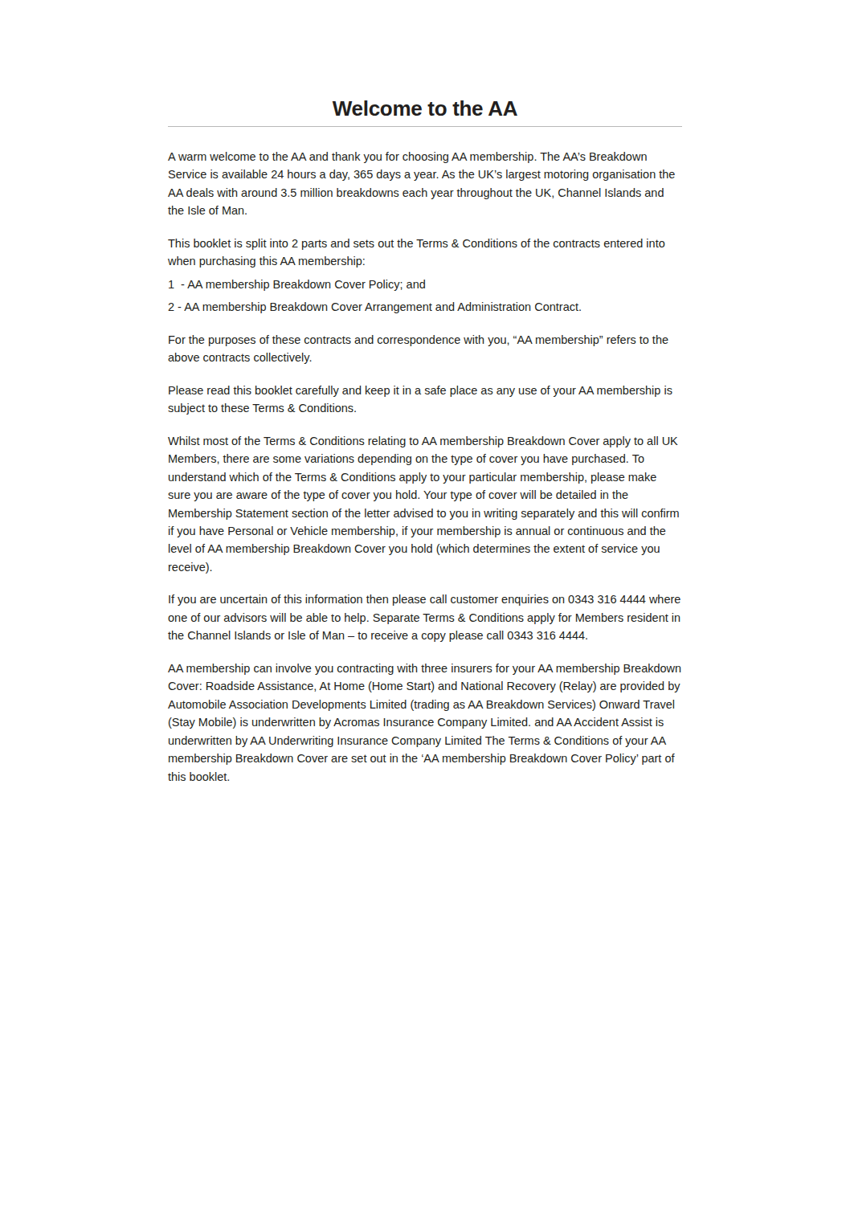Welcome to the AA
A warm welcome to the AA and thank you for choosing AA membership. The AA’s Breakdown Service is available 24 hours a day, 365 days a year. As the UK’s largest motoring organisation the AA deals with around 3.5 million breakdowns each year throughout the UK, Channel Islands and the Isle of Man.
This booklet is split into 2 parts and sets out the Terms & Conditions of the contracts entered into when purchasing this AA membership:
1 - AA membership Breakdown Cover Policy; and
2 - AA membership Breakdown Cover Arrangement and Administration Contract.
For the purposes of these contracts and correspondence with you, “AA membership” refers to the above contracts collectively.
Please read this booklet carefully and keep it in a safe place as any use of your AA membership is subject to these Terms & Conditions.
Whilst most of the Terms & Conditions relating to AA membership Breakdown Cover apply to all UK Members, there are some variations depending on the type of cover you have purchased. To understand which of the Terms & Conditions apply to your particular membership, please make sure you are aware of the type of cover you hold. Your type of cover will be detailed in the Membership Statement section of the letter advised to you in writing separately and this will confirm if you have Personal or Vehicle membership, if your membership is annual or continuous and the level of AA membership Breakdown Cover you hold (which determines the extent of service you receive).
If you are uncertain of this information then please call customer enquiries on 0343 316 4444 where one of our advisors will be able to help. Separate Terms & Conditions apply for Members resident in the Channel Islands or Isle of Man – to receive a copy please call 0343 316 4444.
AA membership can involve you contracting with three insurers for your AA membership Breakdown Cover: Roadside Assistance, At Home (Home Start) and National Recovery (Relay) are provided by Automobile Association Developments Limited (trading as AA Breakdown Services) Onward Travel (Stay Mobile) is underwritten by Acromas Insurance Company Limited. and AA Accident Assist is underwritten by AA Underwriting Insurance Company Limited The Terms & Conditions of your AA membership Breakdown Cover are set out in the ‘AA membership Breakdown Cover Policy’ part of this booklet.